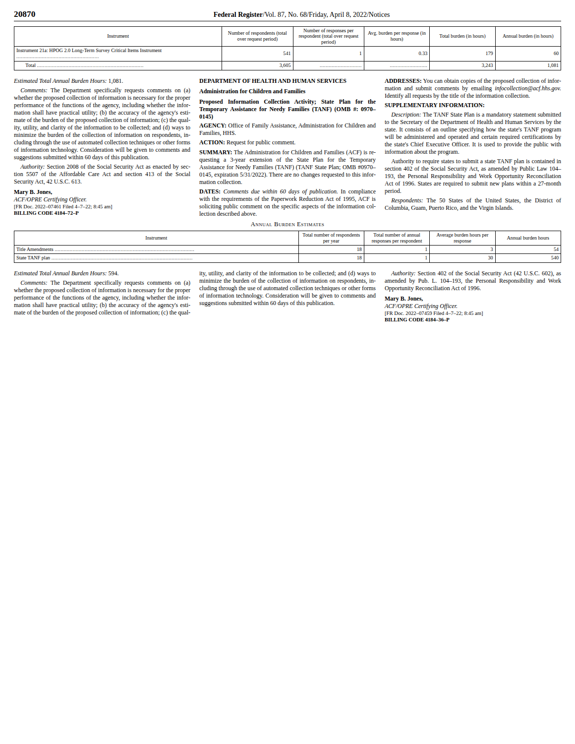20870
Federal Register/Vol. 87, No. 68/Friday, April 8, 2022/Notices
| Instrument | Number of respondents (total over request period) | Number of responses per respondent (total over request period) | Avg. burden per response (in hours) | Total burden (in hours) | Annual burden (in hours) |
| --- | --- | --- | --- | --- | --- |
| Instrument 21a: HPOG 2.0 Long-Term Survey Critical Items Instrument ....................................................... | 541 | 1 | 0.33 | 179 | 60 |
| Total ....................................................................... | 3,605 | ............................ | ......................... | 3,243 | 1,081 |
Estimated Total Annual Burden Hours: 1,081.
Comments: The Department specifically requests comments on (a) whether the proposed collection of information is necessary for the proper performance of the functions of the agency, including whether the information shall have practical utility; (b) the accuracy of the agency's estimate of the burden of the proposed collection of information; (c) the quality, utility, and clarity of the information to be collected; and (d) ways to minimize the burden of the collection of information on respondents, including through the use of automated collection techniques or other forms of information technology. Consideration will be given to comments and suggestions submitted within 60 days of this publication.
Authority: Section 2008 of the Social Security Act as enacted by section 5507 of the Affordable Care Act and section 413 of the Social Security Act, 42 U.S.C. 613.
Mary B. Jones,
ACF/OPRE Certifying Officer.
[FR Doc. 2022–07461 Filed 4–7–22; 8:45 am]
BILLING CODE 4184–72–P
DEPARTMENT OF HEALTH AND HUMAN SERVICES
Administration for Children and Families
Proposed Information Collection Activity; State Plan for the Temporary Assistance for Needy Families (TANF) (OMB #: 0970–0145)
AGENCY: Office of Family Assistance, Administration for Children and Families, HHS.
ACTION: Request for public comment.
SUMMARY: The Administration for Children and Families (ACF) is requesting a 3-year extension of the State Plan for the Temporary Assistance for Needy Families (TANF) (TANF State Plan; OMB #0970–0145, expiration 5/31/2022). There are no changes requested to this information collection.
DATES: Comments due within 60 days of publication. In compliance with the requirements of the Paperwork Reduction Act of 1995, ACF is soliciting public comment on the specific aspects of the information collection described above.
ADDRESSES: You can obtain copies of the proposed collection of information and submit comments by emailing infocollection@acf.hhs.gov. Identify all requests by the title of the information collection.
SUPPLEMENTARY INFORMATION:
Description: The TANF State Plan is a mandatory statement submitted to the Secretary of the Department of Health and Human Services by the state. It consists of an outline specifying how the state's TANF program will be administered and operated and certain required certifications by the state's Chief Executive Officer. It is used to provide the public with information about the program.
Authority to require states to submit a state TANF plan is contained in section 402 of the Social Security Act, as amended by Public Law 104–193, the Personal Responsibility and Work Opportunity Reconciliation Act of 1996. States are required to submit new plans within a 27-month period.
Respondents: The 50 States of the United States, the District of Columbia, Guam, Puerto Rico, and the Virgin Islands.
Annual Burden Estimates
| Instrument | Total number of respondents per year | Total number of annual responses per respondent | Average burden hours per response | Annual burden hours |
| --- | --- | --- | --- | --- |
| Title Amendments ............................................................................................. | 18 | 1 | 3 | 54 |
| State TANF plan .............................................................................................. | 18 | 1 | 30 | 540 |
Estimated Total Annual Burden Hours: 594.
Comments: The Department specifically requests comments on (a) whether the proposed collection of information is necessary for the proper performance of the functions of the agency, including whether the information shall have practical utility; (b) the accuracy of the agency's estimate of the burden of the proposed collection of information; (c) the quality, utility, and clarity of the information to be collected; and (d) ways to minimize the burden of the collection of information on respondents, including through the use of automated collection techniques or other forms of information technology. Consideration will be given to comments and suggestions submitted within 60 days of this publication.
Authority: Section 402 of the Social Security Act (42 U.S.C. 602), as amended by Pub. L. 104–193, the Personal Responsibility and Work Opportunity Reconciliation Act of 1996.
Mary B. Jones,
ACF/OPRE Certifying Officer.
[FR Doc. 2022–07459 Filed 4–7–22; 8:45 am]
BILLING CODE 4184–36–P